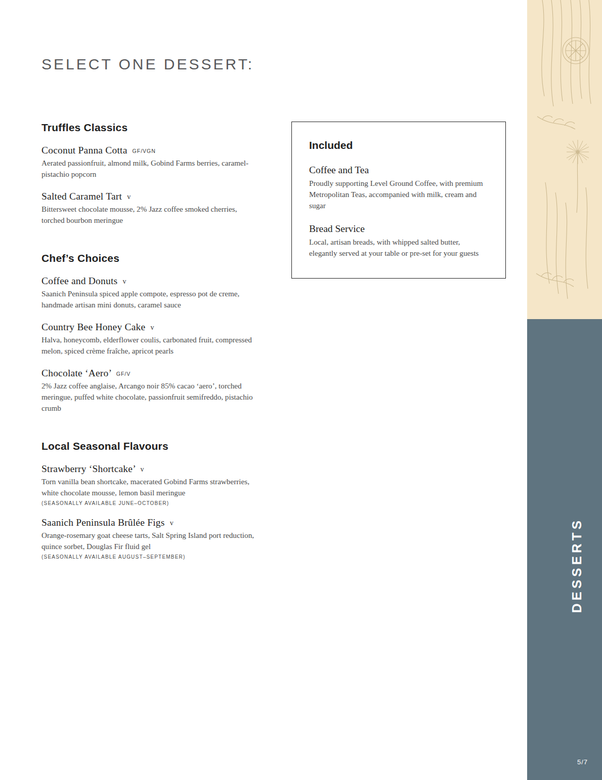DESSERTS
5/7
Select One Dessert:
Truffles Classics
Coconut Panna Cotta GF/VGN
Aerated passionfruit, almond milk, Gobind Farms berries, caramel-pistachio popcorn
Salted Caramel Tart v
Bittersweet chocolate mousse, 2% Jazz coffee smoked cherries, torched bourbon meringue
Chef’s Choices
Coffee and Donuts v
Saanich Peninsula spiced apple compote, espresso pot de creme, handmade artisan mini donuts, caramel sauce
Country Bee Honey Cake v
Halva, honeycomb, elderflower coulis, carbonated fruit, compressed melon, spiced crème fraîche, apricot pearls
Chocolate ‘Aero’ GF/V
2% Jazz coffee anglaise, Arcango noir 85% cacao ‘aero’, torched meringue, puffed white chocolate, passionfruit semifreddo, pistachio crumb
Local Seasonal Flavours
Strawberry ‘Shortcake’ v
Torn vanilla bean shortcake, macerated Gobind Farms strawberries, white chocolate mousse, lemon basil meringue
(Seasonally available June–October)
Saanich Peninsula Brûlée Figs v
Orange-rosemary goat cheese tarts, Salt Spring Island port reduction, quince sorbet, Douglas Fir fluid gel
(Seasonally available August–September)
Included
Coffee and Tea
Proudly supporting Level Ground Coffee, with premium Metropolitan Teas, accompanied with milk, cream and sugar
Bread Service
Local, artisan breads, with whipped salted butter, elegantly served at your table or pre-set for your guests